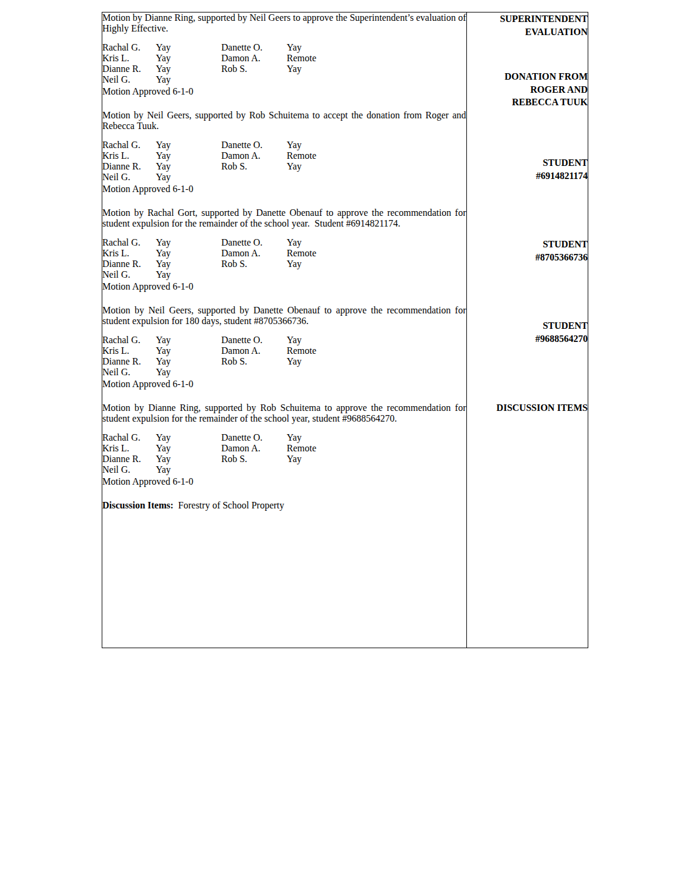| Motion by Dianne Ring, supported by Neil Geers to approve the Superintendent’s evaluation of Highly Effective. / Rachal G. / Yay / Danette O. / Yay / / Kris L. / Yay / Damon A. / Remote / / Dianne R. / Yay / Rob S. / Yay / / Neil G. / Yay / / / Motion Approved 6-1-0 Motion by Neil Geers, supported by Rob Schuitema to accept the donation from Roger and Rebecca Tuuk. / Rachal G. / Yay / Danette O. / Yay / / Kris L. / Yay / Damon A. / Remote / / Dianne R. / Yay / Rob S. / Yay / / Neil G. / Yay / / / Motion Approved 6-1-0 Motion by Rachal Gort, supported by Danette Obenauf to approve the recommendation for student expulsion for the remainder of the school year. Student #6914821174. / Rachal G. / Yay / Danette O. / Yay / / Kris L. / Yay / Damon A. / Remote / / Dianne R. / Yay / Rob S. / Yay / / Neil G. / Yay / / / Motion Approved 6-1-0 Motion by Neil Geers, supported by Danette Obenauf to approve the recommendation for student expulsion for 180 days, student #8705366736. / Rachal G. / Yay / Danette O. / Yay / / Kris L. / Yay / Damon A. / Remote / / Dianne R. / Yay / Rob S. / Yay / / Neil G. / Yay / / / Motion Approved 6-1-0 Motion by Dianne Ring, supported by Rob Schuitema to approve the recommendation for student expulsion for the remainder of the school year, student #9688564270. / Rachal G. / Yay / Danette O. / Yay / / Kris L. / Yay / Damon A. / Remote / / Dianne R. / Yay / Rob S. / Yay / / Neil G. / Yay / / / Motion Approved 6-1-0 Discussion Items: Forestry of School Property | SUPERINTENDENT EVALUATION DONATION FROM ROGER AND REBECCA TUUK STUDENT #6914821174 STUDENT #8705366736 STUDENT #9688564270 DISCUSSION ITEMS |